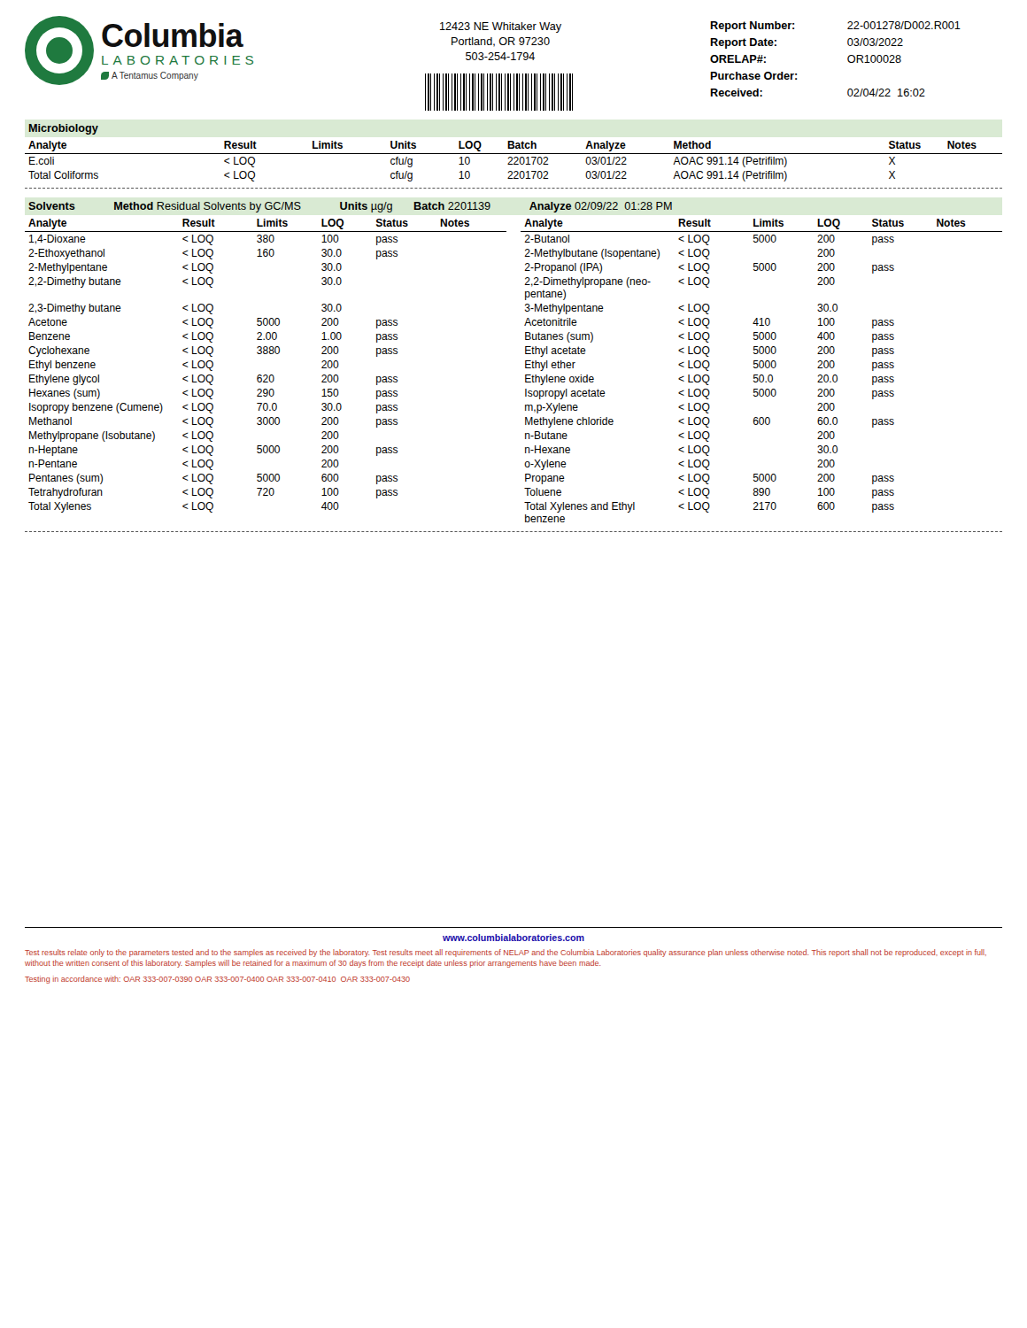Columbia
LABORATORIES
A Tentamus Company
12423 NE Whitaker Way
Portland, OR 97230
503-254-1794
| Report Number: | 22-001278/D002.R001 |
| Report Date: | 03/03/2022 |
| ORELAP#: | OR100028 |
| Purchase Order: | |
| Received: | 02/04/22 16:02 |
Microbiology
| Analyte | Result | Limits | Units | LOQ | Batch | Analyze | Method | Status | Notes |
| --- | --- | --- | --- | --- | --- | --- | --- | --- | --- |
| E.coli | < LOQ | | cfu/g | 10 | 2201702 | 03/01/22 | AOAC 991.14 (Petrifilm) | X | |
| Total Coliforms | < LOQ | | cfu/g | 10 | 2201702 | 03/01/22 | AOAC 991.14 (Petrifilm) | X | |
Solvents Method Residual Solvents by GC/MS Units µg/g Batch 2201139 Analyze 02/09/22 01:28 PM
| Analyte | Result | Limits | LOQ | Status | Notes | | Analyte | Result | Limits | LOQ | Status | Notes |
| --- | --- | --- | --- | --- | --- | --- | --- | --- | --- | --- | --- | --- |
| 1,4-Dioxane | < LOQ | 380 | 100 | pass | | | 2-Butanol | < LOQ | 5000 | 200 | pass | |
| 2-Ethoxyethanol | < LOQ | 160 | 30.0 | pass | | | 2-Methylbutane (Isopentane) | < LOQ | | 200 | | |
| 2-Methylpentane | < LOQ | | 30.0 | | | | 2-Propanol (IPA) | < LOQ | 5000 | 200 | pass | |
| 2,2-Dimethy butane | < LOQ | | 30.0 | | | | 2,2-Dimethylpropane (neo-pentane) | < LOQ | | 200 | | |
| 2,3-Dimethy butane | < LOQ | | 30.0 | | | | 3-Methylpentane | < LOQ | | 30.0 | | |
| Acetone | < LOQ | 5000 | 200 | pass | | | Acetonitrile | < LOQ | 410 | 100 | pass | |
| Benzene | < LOQ | 2.00 | 1.00 | pass | | | Butanes (sum) | < LOQ | 5000 | 400 | pass | |
| Cyclohexane | < LOQ | 3880 | 200 | pass | | | Ethyl acetate | < LOQ | 5000 | 200 | pass | |
| Ethyl benzene | < LOQ | | 200 | | | | Ethyl ether | < LOQ | 5000 | 200 | pass | |
| Ethylene glycol | < LOQ | 620 | 200 | pass | | | Ethylene oxide | < LOQ | 50.0 | 20.0 | pass | |
| Hexanes (sum) | < LOQ | 290 | 150 | pass | | | Isopropyl acetate | < LOQ | 5000 | 200 | pass | |
| Isopropy benzene (Cumene) | < LOQ | 70.0 | 30.0 | pass | | | m,p-Xylene | < LOQ | | 200 | | |
| Methanol | < LOQ | 3000 | 200 | pass | | | Methylene chloride | < LOQ | 600 | 60.0 | pass | |
| Methylpropane (Isobutane) | < LOQ | | 200 | | | | n-Butane | < LOQ | | 200 | | |
| n-Heptane | < LOQ | 5000 | 200 | pass | | | n-Hexane | < LOQ | | 30.0 | | |
| n-Pentane | < LOQ | | 200 | | | | o-Xylene | < LOQ | | 200 | | |
| Pentanes (sum) | < LOQ | 5000 | 600 | pass | | | Propane | < LOQ | 5000 | 200 | pass | |
| Tetrahydrofuran | < LOQ | 720 | 100 | pass | | | Toluene | < LOQ | 890 | 100 | pass | |
| Total Xylenes | < LOQ | | 400 | | | | Total Xylenes and Ethyl benzene | < LOQ | 2170 | 600 | pass | |
www.columbialaboratories.com
Test results relate only to the parameters tested and to the samples as received by the laboratory. Test results meet all requirements of NELAP and the Columbia Laboratories quality assurance plan unless otherwise noted. This report shall not be reproduced, except in full, without the written consent of this laboratory. Samples will be retained for a maximum of 30 days from the receipt date unless prior arrangements have been made.
Testing in accordance with: OAR 333-007-0390 OAR 333-007-0400 OAR 333-007-0410 OAR 333-007-0430